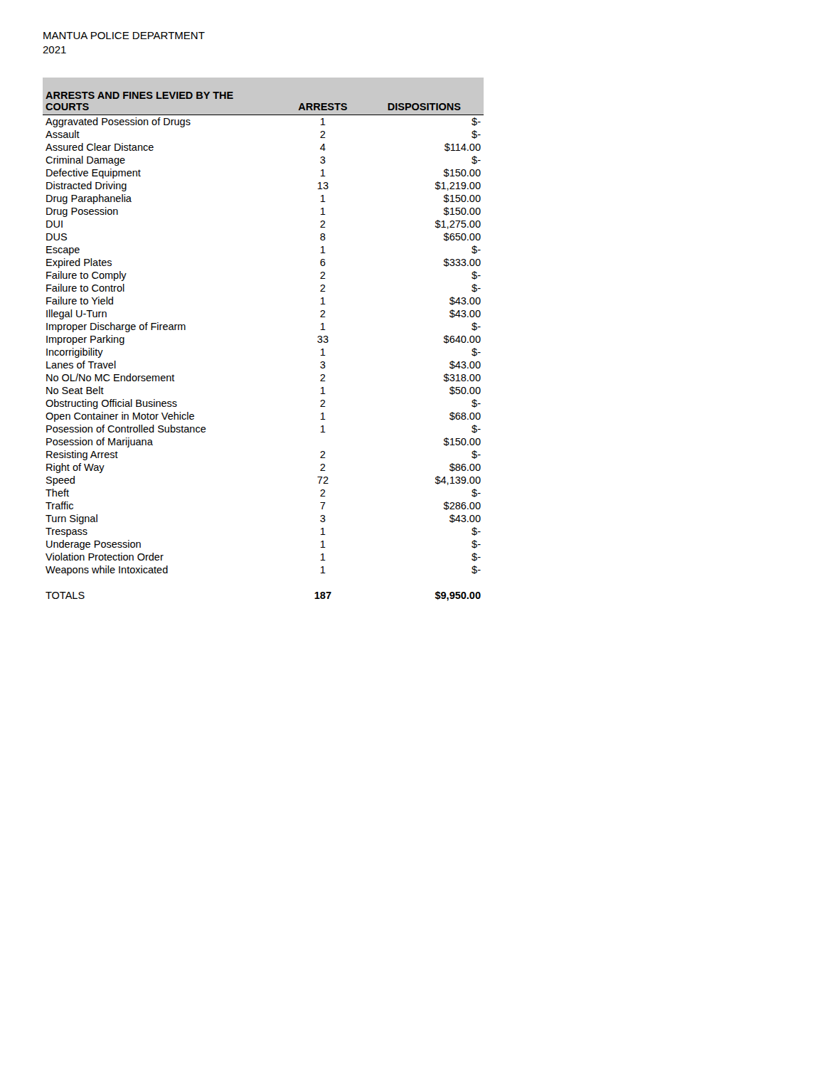MANTUA POLICE DEPARTMENT
2021
| ARRESTS AND FINES LEVIED BY THE COURTS | ARRESTS | DISPOSITIONS |
| --- | --- | --- |
| Aggravated Posession of Drugs | 1 | $- |
| Assault | 2 | $- |
| Assured Clear Distance | 4 | $114.00 |
| Criminal Damage | 3 | $- |
| Defective Equipment | 1 | $150.00 |
| Distracted Driving | 13 | $1,219.00 |
| Drug Paraphanelia | 1 | $150.00 |
| Drug Posession | 1 | $150.00 |
| DUI | 2 | $1,275.00 |
| DUS | 8 | $650.00 |
| Escape | 1 | $- |
| Expired Plates | 6 | $333.00 |
| Failure to Comply | 2 | $- |
| Failure to Control | 2 | $- |
| Failure to Yield | 1 | $43.00 |
| Illegal U-Turn | 2 | $43.00 |
| Improper Discharge of Firearm | 1 | $- |
| Improper Parking | 33 | $640.00 |
| Incorrigibility | 1 | $- |
| Lanes of Travel | 3 | $43.00 |
| No OL/No MC Endorsement | 2 | $318.00 |
| No Seat Belt | 1 | $50.00 |
| Obstructing Official Business | 2 | $- |
| Open Container in Motor Vehicle | 1 | $68.00 |
| Posession of Controlled Substance | 1 | $- |
| Posession of Marijuana | | $150.00 |
| Resisting Arrest | 2 | $- |
| Right of Way | 2 | $86.00 |
| Speed | 72 | $4,139.00 |
| Theft | 2 | $- |
| Traffic | 7 | $286.00 |
| Turn Signal | 3 | $43.00 |
| Trespass | 1 | $- |
| Underage Posession | 1 | $- |
| Violation Protection Order | 1 | $- |
| Weapons while Intoxicated | 1 | $- |
| TOTALS | 187 | $9,950.00 |